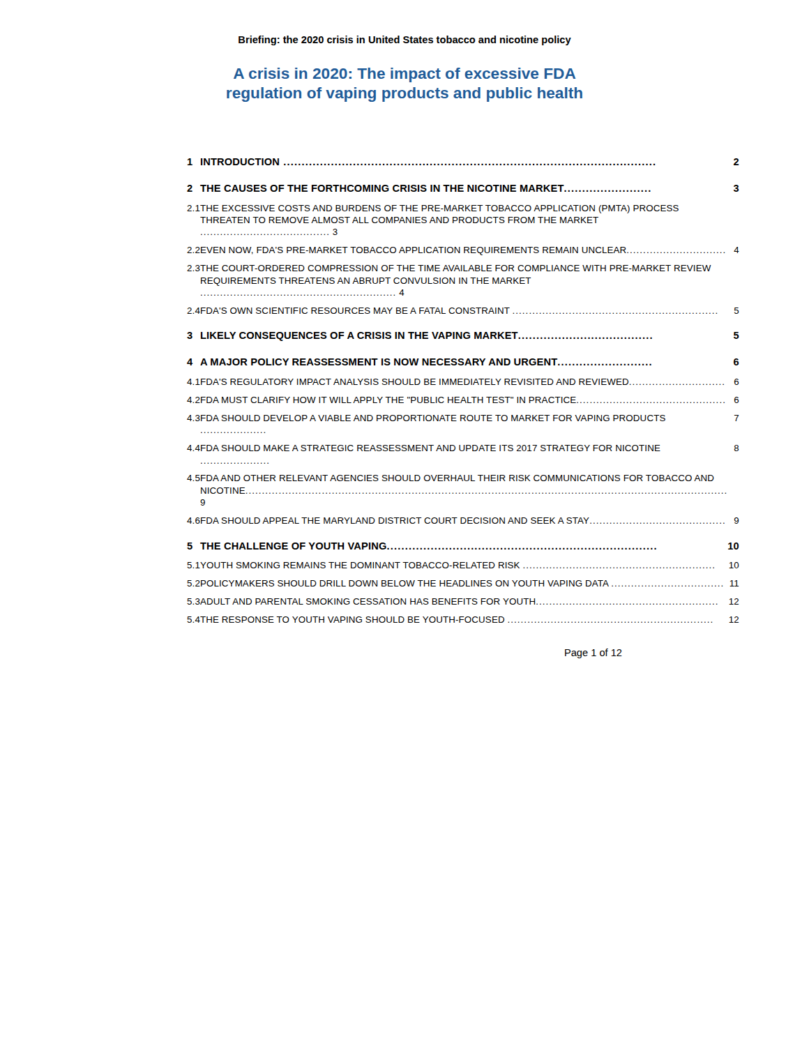Briefing: the 2020 crisis in United States tobacco and nicotine policy
A crisis in 2020: The impact of excessive FDA regulation of vaping products and public health
| 1 | INTRODUCTION ...................................................................................................... | 2 |
| 2 | THE CAUSES OF THE FORTHCOMING CRISIS IN THE NICOTINE MARKET ........................ | 3 |
| 2.1 | T HE EXCESSIVE COSTS AND BURDENS OF THE PRE-MARKET TOBACCO APPLICATION (PMTA) PROCESS THREATEN TO REMOVE ALMOST ALL COMPANIES AND PRODUCTS FROM THE MARKET ....................................... 3 | |
| 2.2 | E VEN NOW, FDA 'S PRE-MARKET TOBACCO APPLICATION REQUIREMENTS REMAIN UNCLEAR .............................. | 4 |
| 2.3 | T HE COURT-ORDERED COMPRESSION OF THE TIME AVAILABLE FOR COMPLIANCE WITH PRE-MARKET REVIEW REQUIREMENTS THREATENS AN ABRUPT CONVULSION IN THE MARKET ........................................................... 4 | |
| 2.4 | FDA 'S OWN SCIENTIFIC RESOURCES MAY BE A FATAL CONSTRAINT .............................................................. | 5 |
| 3 | LIKELY CONSEQUENCES OF A CRISIS IN THE VAPING MARKET ..................................... | 5 |
| 4 | A MAJOR POLICY REASSESSMENT IS NOW NECESSARY AND URGENT .......................... | 6 |
| 4.1 | FDA 'S R EGULATORY I MPACT A NALYSIS SHOULD BE IMMEDIATELY REVISITED AND REVIEWED ............................. | 6 |
| 4.2 | FDA MUST CLARIFY HOW IT WILL APPLY THE "PUBLIC HEALTH TEST" IN PRACTICE ............................................. | 6 |
| 4.3 | FDA SHOULD DEVELOP A VIABLE AND PROPORTIONATE ROUTE TO MARKET FOR VAPING PRODUCTS .................... | 7 |
| 4.4 | FDA SHOULD MAKE A STRATEGIC REASSESSMENT AND UPDATE ITS 2017 STRATEGY FOR NICOTINE ..................... | 8 |
| 4.5 | FDA AND OTHER RELEVANT AGENCIES SHOULD OVERHAUL THEIR RISK COMMUNICATIONS FOR TOBACCO AND NICOTINE ................................................................................................................................................. 9 | |
| 4.6 | FDA SHOULD APPEAL THE M ARYLAND DISTRICT COURT DECISION AND SEEK A STAY ......................................... | 9 |
| 5 | THE CHALLENGE OF YOUTH VAPING .......................................................................... | 10 |
| 5.1 | Y OUTH SMOKING REMAINS THE DOMINANT TOBACCO-RELATED RISK .......................................................... | 10 |
| 5.2 | P OLICYMAKERS SHOULD DRILL DOWN BELOW THE HEADLINES ON YOUTH VAPING DATA .................................. | 11 |
| 5.3 | A DULT AND PARENTAL SMOKING CESSATION HAS BENEFITS FOR YOUTH ....................................................... | 12 |
| 5.4 | T HE RESPONSE TO YOUTH VAPING SHOULD BE YOUTH-FOCUSED .............................................................. | 12 |
Page 1 of 12